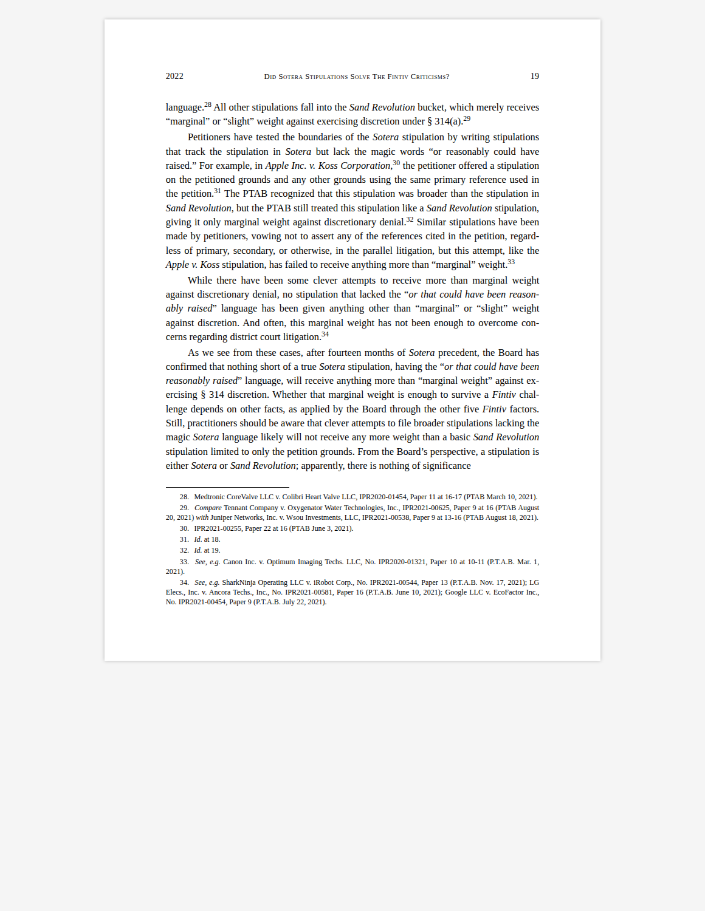2022 Did Sotera Stipulations Solve The Fintiv Criticisms? 19
language.28 All other stipulations fall into the Sand Revolution bucket, which merely receives “marginal” or “slight” weight against exercising discretion under § 314(a).29
Petitioners have tested the boundaries of the Sotera stipulation by writing stipulations that track the stipulation in Sotera but lack the magic words “or reasonably could have raised.” For example, in Apple Inc. v. Koss Corporation,30 the petitioner offered a stipulation on the petitioned grounds and any other grounds using the same primary reference used in the petition.31 The PTAB recognized that this stipulation was broader than the stipulation in Sand Revolution, but the PTAB still treated this stipulation like a Sand Revolution stipulation, giving it only marginal weight against discretionary denial.32 Similar stipulations have been made by petitioners, vowing not to assert any of the references cited in the petition, regardless of primary, secondary, or otherwise, in the parallel litigation, but this attempt, like the Apple v. Koss stipulation, has failed to receive anything more than “marginal” weight.33
While there have been some clever attempts to receive more than marginal weight against discretionary denial, no stipulation that lacked the “or that could have been reasonably raised” language has been given anything other than “marginal” or “slight” weight against discretion. And often, this marginal weight has not been enough to overcome concerns regarding district court litigation.34
As we see from these cases, after fourteen months of Sotera precedent, the Board has confirmed that nothing short of a true Sotera stipulation, having the “or that could have been reasonably raised” language, will receive anything more than “marginal weight” against exercising § 314 discretion. Whether that marginal weight is enough to survive a Fintiv challenge depends on other facts, as applied by the Board through the other five Fintiv factors. Still, practitioners should be aware that clever attempts to file broader stipulations lacking the magic Sotera language likely will not receive any more weight than a basic Sand Revolution stipulation limited to only the petition grounds. From the Board’s perspective, a stipulation is either Sotera or Sand Revolution; apparently, there is nothing of significance
28. Medtronic CoreValve LLC v. Colibri Heart Valve LLC, IPR2020-01454, Paper 11 at 16-17 (PTAB March 10, 2021).
29. Compare Tennant Company v. Oxygenator Water Technologies, Inc., IPR2021-00625, Paper 9 at 16 (PTAB August 20, 2021) with Juniper Networks, Inc. v. Wsou Investments, LLC, IPR2021-00538, Paper 9 at 13-16 (PTAB August 18, 2021).
30. IPR2021-00255, Paper 22 at 16 (PTAB June 3, 2021).
31. Id. at 18.
32. Id. at 19.
33. See, e.g. Canon Inc. v. Optimum Imaging Techs. LLC, No. IPR2020-01321, Paper 10 at 10-11 (P.T.A.B. Mar. 1, 2021).
34. See, e.g. SharkNinja Operating LLC v. iRobot Corp., No. IPR2021-00544, Paper 13 (P.T.A.B. Nov. 17, 2021); LG Elecs., Inc. v. Ancora Techs., Inc., No. IPR2021-00581, Paper 16 (P.T.A.B. June 10, 2021); Google LLC v. EcoFactor Inc., No. IPR2021-00454, Paper 9 (P.T.A.B. July 22, 2021).